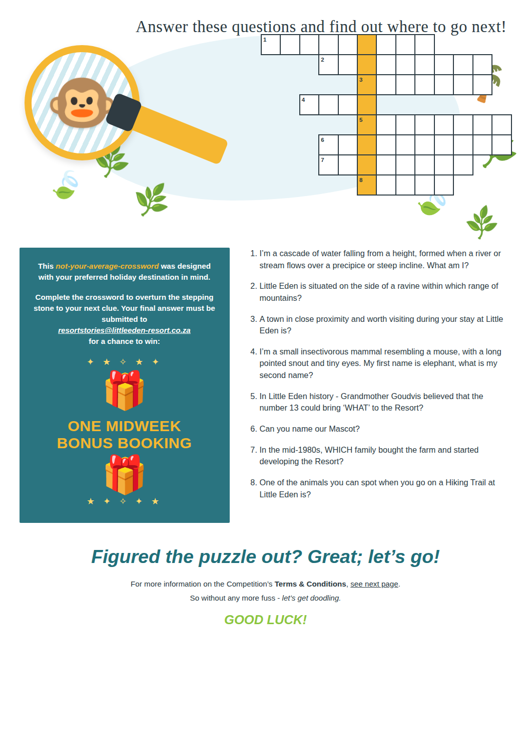Answer these questions and find out where to go next!
🐵
🌿 🍃 🌿 🌴 🌿 🍃 🌿
| | | | | 1 | | | | | | | | | | | | |
| | | | | | | | 2 | | | | | | | | | |
| | | | | | | | | | 3 | | | | | | | |
| | | | | | | 4 | | | | | | | | | | |
| | | | | | | | | | 5 | | | | | | | |
| | | | | | | | 6 | | | | | | | | | |
| | | | | | | | 7 | | | | | | | | | |
| | | | | | | | | | 8 | | | | | | | |
This not-your-average-crossword was designed with your preferred holiday destination in mind.
Complete the crossword to overturn the stepping stone to your next clue. Your final answer must be submitted to
resortstories@littleeden-resort.co.za
for a chance to win:
✦ ★ ✧ ★ ✦
🎁
ONE MIDWEEK
BONUS BOOKING
🎁
★ ✦ ✧ ✦ ★
I’m a cascade of water falling from a height, formed when a river or stream flows over a precipice or steep incline. What am I?
Little Eden is situated on the side of a ravine within which range of mountains?
A town in close proximity and worth visiting during your stay at Little Eden is?
I’m a small insectivorous mammal resembling a mouse, with a long pointed snout and tiny eyes. My first name is elephant, what is my second name?
In Little Eden history - Grandmother Goudvis believed that the number 13 could bring ‘WHAT’ to the Resort?
Can you name our Mascot?
In the mid-1980s, WHICH family bought the farm and started developing the Resort?
One of the animals you can spot when you go on a Hiking Trail at Little Eden is?
Figured the puzzle out? Great; let’s go!
For more information on the Competition’s Terms & Conditions, see next page.
So without any more fuss - let’s get doodling.
GOOD LUCK!